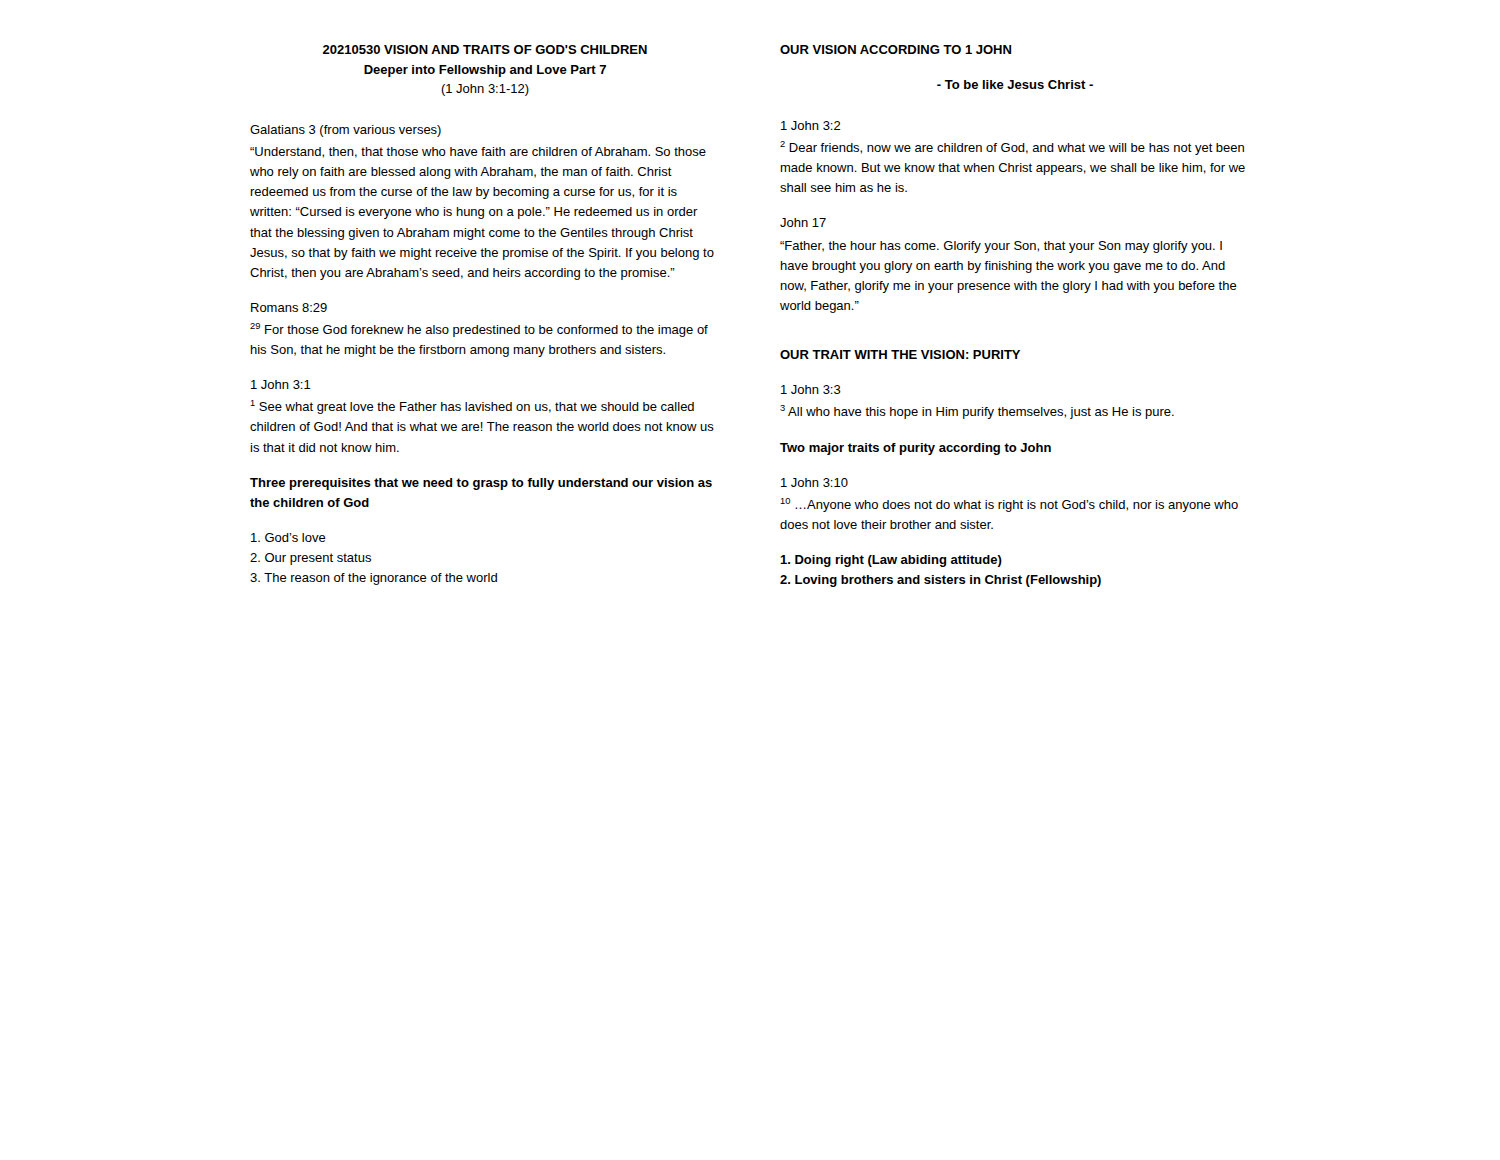20210530 VISION AND TRAITS OF GOD'S CHILDREN
Deeper into Fellowship and Love Part 7
(1 John 3:1-12)
Galatians 3 (from various verses)
“Understand, then, that those who have faith are children of Abraham. So those who rely on faith are blessed along with Abraham, the man of faith. Christ redeemed us from the curse of the law by becoming a curse for us, for it is written: “Cursed is everyone who is hung on a pole.” He redeemed us in order that the blessing given to Abraham might come to the Gentiles through Christ Jesus, so that by faith we might receive the promise of the Spirit. If you belong to Christ, then you are Abraham’s seed, and heirs according to the promise.”
Romans 8:29
29 For those God foreknew he also predestined to be conformed to the image of his Son, that he might be the firstborn among many brothers and sisters.
1 John 3:1
1 See what great love the Father has lavished on us, that we should be called children of God! And that is what we are! The reason the world does not know us is that it did not know him.
Three prerequisites that we need to grasp to fully understand our vision as the children of God
God’s love
Our present status
The reason of the ignorance of the world
OUR VISION ACCORDING TO 1 JOHN
- To be like Jesus Christ -
1 John 3:2
2 Dear friends, now we are children of God, and what we will be has not yet been made known. But we know that when Christ appears, we shall be like him, for we shall see him as he is.
John 17
“Father, the hour has come. Glorify your Son, that your Son may glorify you. I have brought you glory on earth by finishing the work you gave me to do. And now, Father, glorify me in your presence with the glory I had with you before the world began.”
OUR TRAIT WITH THE VISION: PURITY
1 John 3:3
3 All who have this hope in Him purify themselves, just as He is pure.
Two major traits of purity according to John
1 John 3:10
10 …Anyone who does not do what is right is not God’s child, nor is anyone who does not love their brother and sister.
Doing right (Law abiding attitude)
Loving brothers and sisters in Christ (Fellowship)